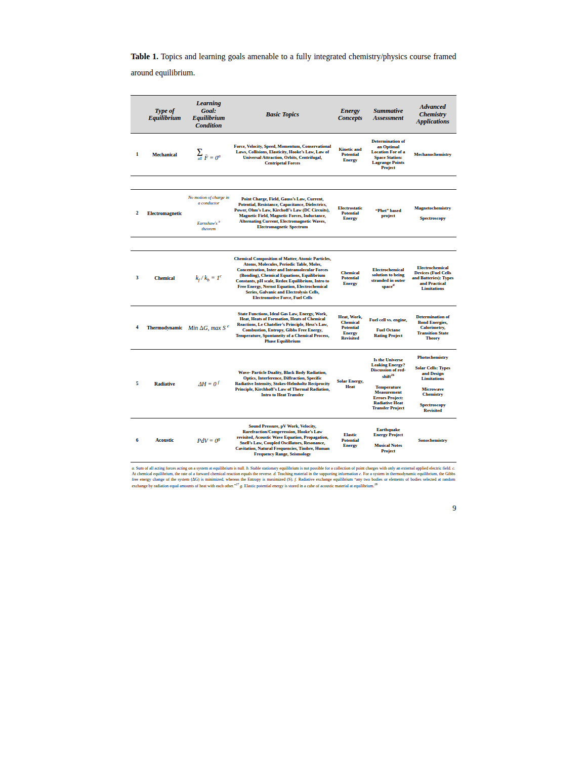Table 1. Topics and learning goals amenable to a fully integrated chemistry/physics course framed around equilibrium.
| | Type of Equilibrium | Learning Goal: Equilibrium Condition | Basic Topics | Energy Concepts | Summative Assessment | Advanced Chemistry Applications |
| --- | --- | --- | --- | --- | --- | --- |
| 1 | Mechanical | Σ all F = 0 a | Force, Velocity, Speed, Momentum, Conservational Laws, Collisions, Elasticity, Hooke’s Law, Law of Universal Attraction, Orbits, Centrifugal, Centripetal Forces | Kinetic and Potential Energy | Determination of an Optimal Location For of a Space Station: Lagrange Points Project | Mechanochemistry |
| 2 | Electromagnetic | No motion of charge in a conductor Earnshaw's b theorem | Point Charge, Field, Gauss’s Law, Current, Potential, Resistance, Capacitance, Dielectrics, Power, Ohm’s Law, Kirchoff’s Law (DC Circuits), Magnetic Field, Magnetic Forces, Inductance, Alternating Current, Electromagnetic Waves, Electromagnetic Spectrum | Electrostatic Potential Energy | “Phet” based project | Magnetochemistry Spectroscopy |
| 3 | Chemical | k f / k b = 1 c | Chemical Composition of Matter, Atomic Particles, Atoms, Molecules, Periodic Table, Moles, Concentration, Inter and Intramolecular Forces (Bonding), Chemical Equations, Equilibrium Constants, pH scale, Redox Equilibrium, Intro to Free Energy, Nernst Equation, Electrochemical Series, Galvanic and Electrolysis Cells, Electromotive Force, Fuel Cells | Chemical Potential Energy | Electrochemical solution to being stranded in outer space d | Electrochemical Devices (Fuel Cells and Batteries): Types and Practical Limitations |
| 4 | Thermodynamic | Min Δ G, max S e | State Functions, Ideal Gas Law, Energy, Work, Heat, Heats of Formation, Heats of Chemical Reactions, Le Chatelier’s Principle, Hess’s Law, Combustion, Entropy, Gibbs Free Energy, Temperature, Spontaneity of a Chemical Process, Phase Equilibrium | Heat, Work, Chemical Potential Energy Revisited | Fuel cell vs. engine, Fuel Octane Rating Project | Determination of Bond Energies, Calorimetry, Transition State Theory |
| 5 | Radiative | ΔH = 0 f | Wave- Particle Duality, Black Body Radiation, Optics, Interference, Diffraction, Specific Radiative Intensity, Stokes-Helmholtz Reciprocity Principle, Kirchhoff’s Law of Thermal Radiation, Intro to Heat Transfer | Solar Energy, Heat | Is the Universe Leaking Energy? Discussion of red-shift 26 Temperature Measurement Errors Project: Radiative Heat Transfer Project | Photochemistry Solar Cells: Types and Design Limitations Microwave Chemistry Spectroscopy Revisited |
| 6 | Acoustic | PdV = 0 g | Sound Pressure, pV Work, Velocity, Rarefraction/Comprression, Hooke’s Law revisited, Acoustic Wave Equation, Propagation, Snell’s Law, Coupled Oscillators, Resonance, Cavitation, Natural Frequencies, Timbre, Human Frequency Range, Seismology | Elastic Potential Energy | Earthquake Energy Project Musical Notes Project | Sonochemistry |
a. Sum of all acting forces acting on a system at equilibrium is null. b. Stable stationary equilibrium is not possible for a collection of point charges with only an external applied electric field. c. At chemical equilibrium, the rate of a forward chemical reaction equals the reverse. d. Teaching material in the supporting information e. For a system in thermodynamic equilibrium, the Gibbs free energy change of the system (ΔG) is minimized, whereas the Entropy is maximized (S). f. Radiative exchange equilibrium “any two bodies or elements of bodies selected at random exchange by radiation equal amounts of heat with each other.”27 g. Elastic potential energy is stored in a cube of acoustic material at equilibrium.28
9